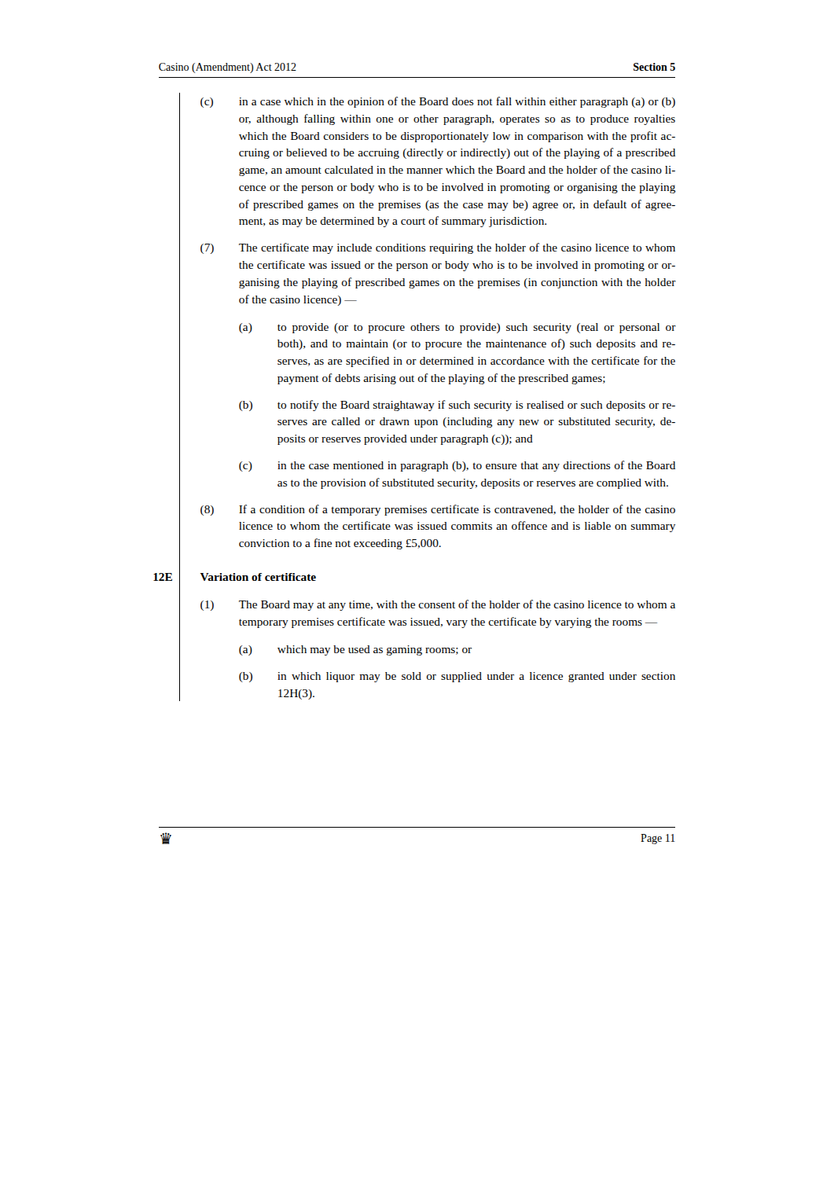Casino (Amendment) Act 2012
Section 5
(c)
in a case which in the opinion of the Board does not fall within either paragraph (a) or (b) or, although falling within one or other paragraph, operates so as to produce royalties which the Board considers to be disproportionately low in comparison with the profit accruing or believed to be accruing (directly or indirectly) out of the playing of a prescribed game, an amount calculated in the manner which the Board and the holder of the casino licence or the person or body who is to be involved in promoting or organising the playing of prescribed games on the premises (as the case may be) agree or, in default of agreement, as may be determined by a court of summary jurisdiction.
(7)
The certificate may include conditions requiring the holder of the casino licence to whom the certificate was issued or the person or body who is to be involved in promoting or organising the playing of prescribed games on the premises (in conjunction with the holder of the casino licence) —
(a)
to provide (or to procure others to provide) such security (real or personal or both), and to maintain (or to procure the maintenance of) such deposits and reserves, as are specified in or determined in accordance with the certificate for the payment of debts arising out of the playing of the prescribed games;
(b)
to notify the Board straightaway if such security is realised or such deposits or reserves are called or drawn upon (including any new or substituted security, deposits or reserves provided under paragraph (c)); and
(c)
in the case mentioned in paragraph (b), to ensure that any directions of the Board as to the provision of substituted security, deposits or reserves are complied with.
(8)
If a condition of a temporary premises certificate is contravened, the holder of the casino licence to whom the certificate was issued commits an offence and is liable on summary conviction to a fine not exceeding £5,000.
12E
Variation of certificate
(1)
The Board may at any time, with the consent of the holder of the casino licence to whom a temporary premises certificate was issued, vary the certificate by varying the rooms —
(a)
which may be used as gaming rooms; or
(b)
in which liquor may be sold or supplied under a licence granted under section 12H(3).
♛
Page 11